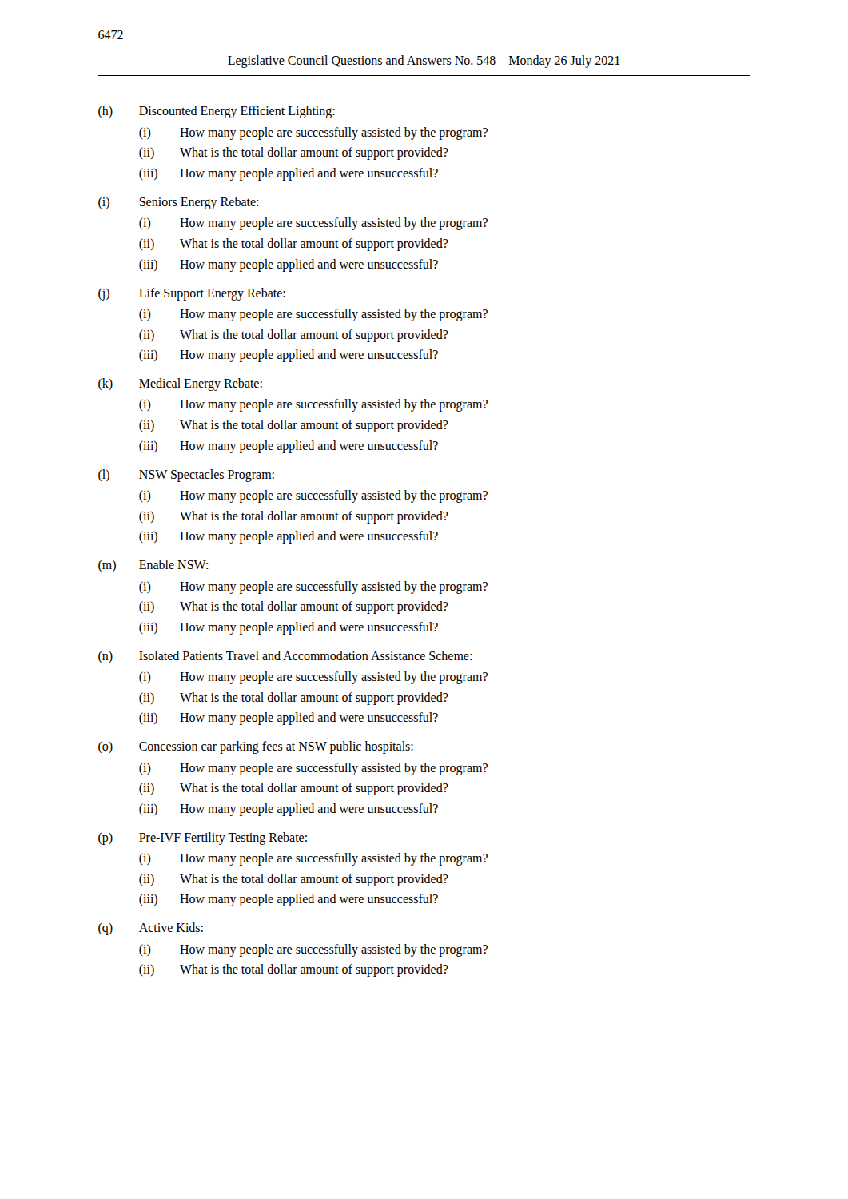6472
Legislative Council Questions and Answers No. 548—Monday 26 July 2021
(h)
Discounted Energy Efficient Lighting:
(i)
How many people are successfully assisted by the program?
(ii)
What is the total dollar amount of support provided?
(iii)
How many people applied and were unsuccessful?
(i)
Seniors Energy Rebate:
(i)
How many people are successfully assisted by the program?
(ii)
What is the total dollar amount of support provided?
(iii)
How many people applied and were unsuccessful?
(j)
Life Support Energy Rebate:
(i)
How many people are successfully assisted by the program?
(ii)
What is the total dollar amount of support provided?
(iii)
How many people applied and were unsuccessful?
(k)
Medical Energy Rebate:
(i)
How many people are successfully assisted by the program?
(ii)
What is the total dollar amount of support provided?
(iii)
How many people applied and were unsuccessful?
(l)
NSW Spectacles Program:
(i)
How many people are successfully assisted by the program?
(ii)
What is the total dollar amount of support provided?
(iii)
How many people applied and were unsuccessful?
(m)
Enable NSW:
(i)
How many people are successfully assisted by the program?
(ii)
What is the total dollar amount of support provided?
(iii)
How many people applied and were unsuccessful?
(n)
Isolated Patients Travel and Accommodation Assistance Scheme:
(i)
How many people are successfully assisted by the program?
(ii)
What is the total dollar amount of support provided?
(iii)
How many people applied and were unsuccessful?
(o)
Concession car parking fees at NSW public hospitals:
(i)
How many people are successfully assisted by the program?
(ii)
What is the total dollar amount of support provided?
(iii)
How many people applied and were unsuccessful?
(p)
Pre-IVF Fertility Testing Rebate:
(i)
How many people are successfully assisted by the program?
(ii)
What is the total dollar amount of support provided?
(iii)
How many people applied and were unsuccessful?
(q)
Active Kids:
(i)
How many people are successfully assisted by the program?
(ii)
What is the total dollar amount of support provided?